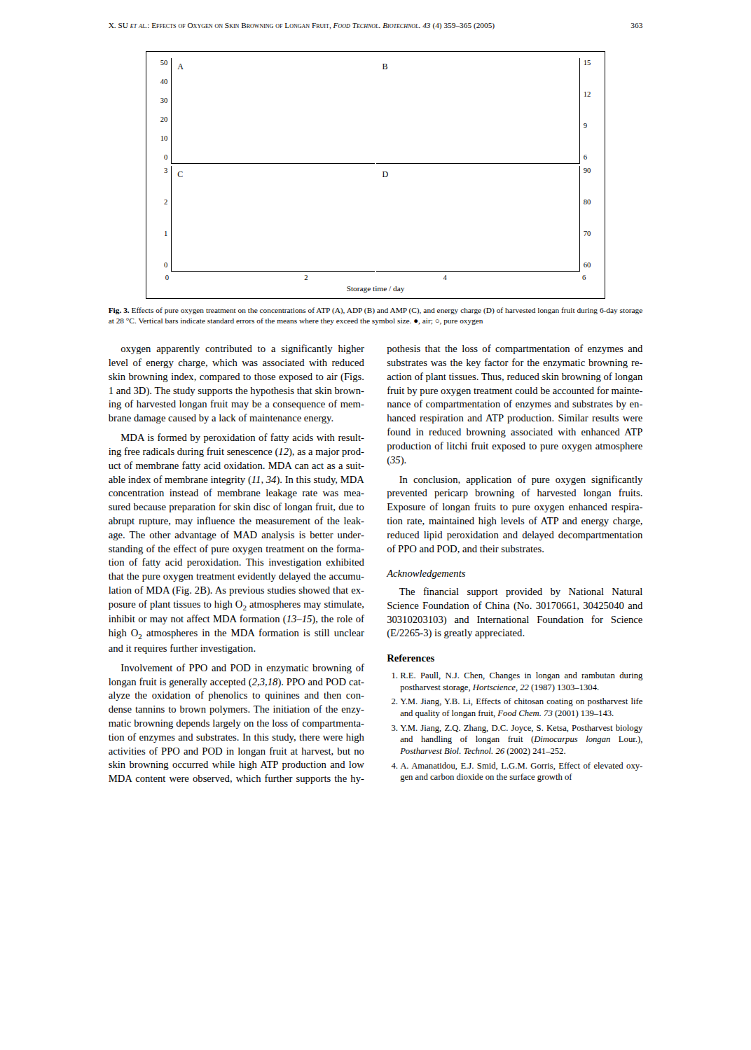X. SU et al.: Effects of Oxygen on Skin Browning of Longan Fruit, Food Technol. Biotechnol. 43 (4) 359–365 (2005)
363
50403020100
A
B
151296
3210
C
D
90807060
0246
Storage time / day
Fig. 3. Effects of pure oxygen treatment on the concentrations of ATP (A), ADP (B) and AMP (C), and energy charge (D) of harvested longan fruit during 6-day storage at 28 °C. Vertical bars indicate standard errors of the means where they exceed the symbol size. ●, air; ○, pure oxygen
oxygen apparently contributed to a significantly higher level of energy charge, which was associated with reduced skin browning index, compared to those exposed to air (Figs. 1 and 3D). The study supports the hypothesis that skin browning of harvested longan fruit may be a consequence of membrane damage caused by a lack of maintenance energy.
MDA is formed by peroxidation of fatty acids with resulting free radicals during fruit senescence (12), as a major product of membrane fatty acid oxidation. MDA can act as a suitable index of membrane integrity (11, 34). In this study, MDA concentration instead of membrane leakage rate was measured because preparation for skin disc of longan fruit, due to abrupt rupture, may influence the measurement of the leakage. The other advantage of MAD analysis is better understanding of the effect of pure oxygen treatment on the formation of fatty acid peroxidation. This investigation exhibited that the pure oxygen treatment evidently delayed the accumulation of MDA (Fig. 2B). As previous studies showed that exposure of plant tissues to high O2 atmospheres may stimulate, inhibit or may not affect MDA formation (13–15), the role of high O2 atmospheres in the MDA formation is still unclear and it requires further investigation.
Involvement of PPO and POD in enzymatic browning of longan fruit is generally accepted (2,3,18). PPO and POD catalyze the oxidation of phenolics to quinines and then condense tannins to brown polymers. The initiation of the enzymatic browning depends largely on the loss of compartmentation of enzymes and substrates. In this study, there were high activities of PPO and POD in longan fruit at harvest, but no skin browning occurred while high ATP production and low MDA content were observed, which further supports the hypothesis that the loss of compartmentation of enzymes and substrates was the key factor for the enzymatic browning reaction of plant tissues. Thus, reduced skin browning of longan fruit by pure oxygen treatment could be accounted for maintenance of compartmentation of enzymes and substrates by enhanced respiration and ATP production. Similar results were found in reduced browning associated with enhanced ATP production of litchi fruit exposed to pure oxygen atmosphere (35).
In conclusion, application of pure oxygen significantly prevented pericarp browning of harvested longan fruits. Exposure of longan fruits to pure oxygen enhanced respiration rate, maintained high levels of ATP and energy charge, reduced lipid peroxidation and delayed decompartmentation of PPO and POD, and their substrates.
Acknowledgements
The financial support provided by National Natural Science Foundation of China (No. 30170661, 30425040 and 30310203103) and International Foundation for Science (E/2265-3) is greatly appreciated.
References
R.E. Paull, N.J. Chen, Changes in longan and rambutan during postharvest storage, Hortscience, 22 (1987) 1303–1304.
Y.M. Jiang, Y.B. Li, Effects of chitosan coating on postharvest life and quality of longan fruit, Food Chem. 73 (2001) 139–143.
Y.M. Jiang, Z.Q. Zhang, D.C. Joyce, S. Ketsa, Postharvest biology and handling of longan fruit (Dimocarpus longan Lour.), Postharvest Biol. Technol. 26 (2002) 241–252.
A. Amanatidou, E.J. Smid, L.G.M. Gorris, Effect of elevated oxygen and carbon dioxide on the surface growth of